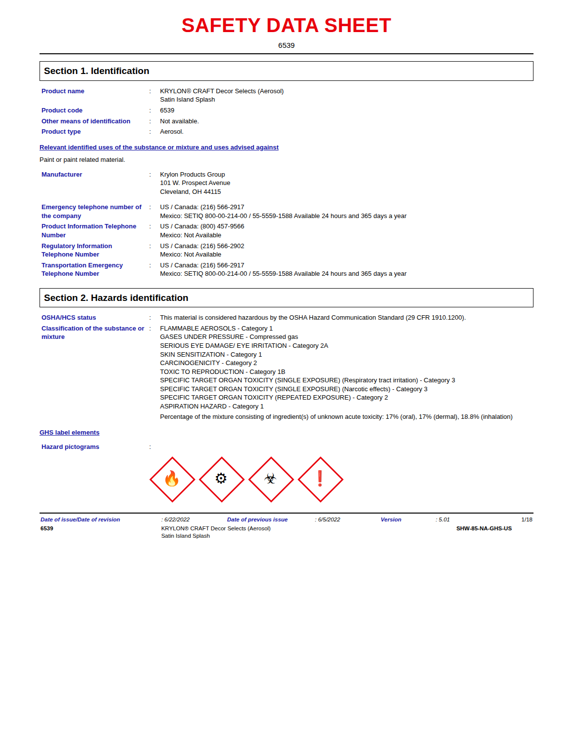SAFETY DATA SHEET
6539
Section 1. Identification
| Product name | : | KRYLON® CRAFT Decor Selects (Aerosol) Satin Island Splash |
| Product code | : | 6539 |
| Other means of identification | : | Not available. |
| Product type | : | Aerosol. |
Relevant identified uses of the substance or mixture and uses advised against
Paint or paint related material.
| Manufacturer | : | Krylon Products Group 101 W. Prospect Avenue Cleveland, OH 44115 |
| Emergency telephone number of the company | : | US / Canada: (216) 566-2917 Mexico: SETIQ 800-00-214-00 / 55-5559-1588 Available 24 hours and 365 days a year |
| Product Information Telephone Number | : | US / Canada: (800) 457-9566 Mexico: Not Available |
| Regulatory Information Telephone Number | : | US / Canada: (216) 566-2902 Mexico: Not Available |
| Transportation Emergency Telephone Number | : | US / Canada: (216) 566-2917 Mexico: SETIQ 800-00-214-00 / 55-5559-1588 Available 24 hours and 365 days a year |
Section 2. Hazards identification
| OSHA/HCS status | : | This material is considered hazardous by the OSHA Hazard Communication Standard (29 CFR 1910.1200). |
| Classification of the substance or mixture | : | FLAMMABLE AEROSOLS - Category 1 GASES UNDER PRESSURE - Compressed gas SERIOUS EYE DAMAGE/ EYE IRRITATION - Category 2A SKIN SENSITIZATION - Category 1 CARCINOGENICITY - Category 2 TOXIC TO REPRODUCTION - Category 1B SPECIFIC TARGET ORGAN TOXICITY (SINGLE EXPOSURE) (Respiratory tract irritation) - Category 3 SPECIFIC TARGET ORGAN TOXICITY (SINGLE EXPOSURE) (Narcotic effects) - Category 3 SPECIFIC TARGET ORGAN TOXICITY (REPEATED EXPOSURE) - Category 2 ASPIRATION HAZARD - Category 1 |
| | | Percentage of the mixture consisting of ingredient(s) of unknown acute toxicity: 17% (oral), 17% (dermal), 18.8% (inhalation) |
GHS label elements
| Hazard pictograms | : | |
🔥
⚙
☣
❗
| Date of issue/Date of revision | : 6/22/2022 | Date of previous issue | : 6/5/2022 | Version | : 5.01 | 1/18 |
| 6539 | KRYLON® CRAFT Decor Selects (Aerosol) Satin Island Splash | SHW-85-NA-GHS-US |